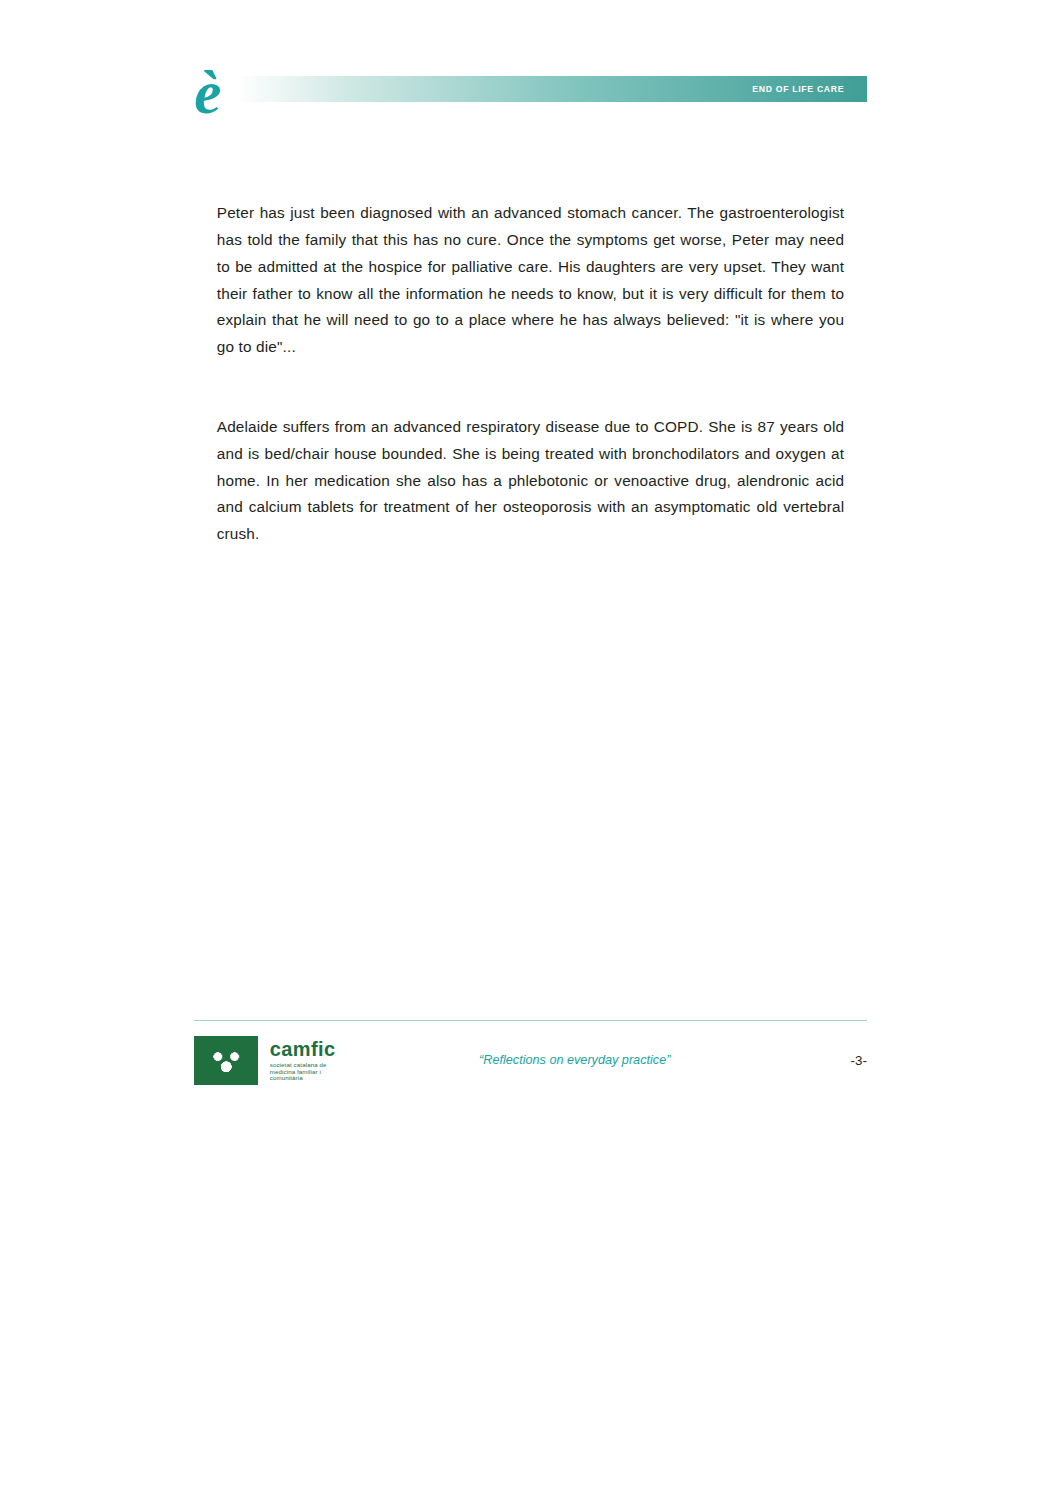è
End of life care
Peter has just been diagnosed with an advanced stomach cancer. The gastroenterologist has told the family that this has no cure. Once the symptoms get worse, Peter may need to be admitted at the hospice for palliative care. His daughters are very upset. They want their father to know all the information he needs to know, but it is very difficult for them to explain that he will need to go to a place where he has always believed: "it is where you go to die"...
Adelaide suffers from an advanced respiratory disease due to COPD. She is 87 years old and is bed/chair house bounded. She is being treated with bronchodilators and oxygen at home. In her medication she also has a phlebotonic or venoactive drug, alendronic acid and calcium tablets for treatment of her osteoporosis with an asymptomatic old vertebral crush.
camfic
societat catalana de
medicina familiar i
comunitària
“Reflections on everyday practice”
-3-